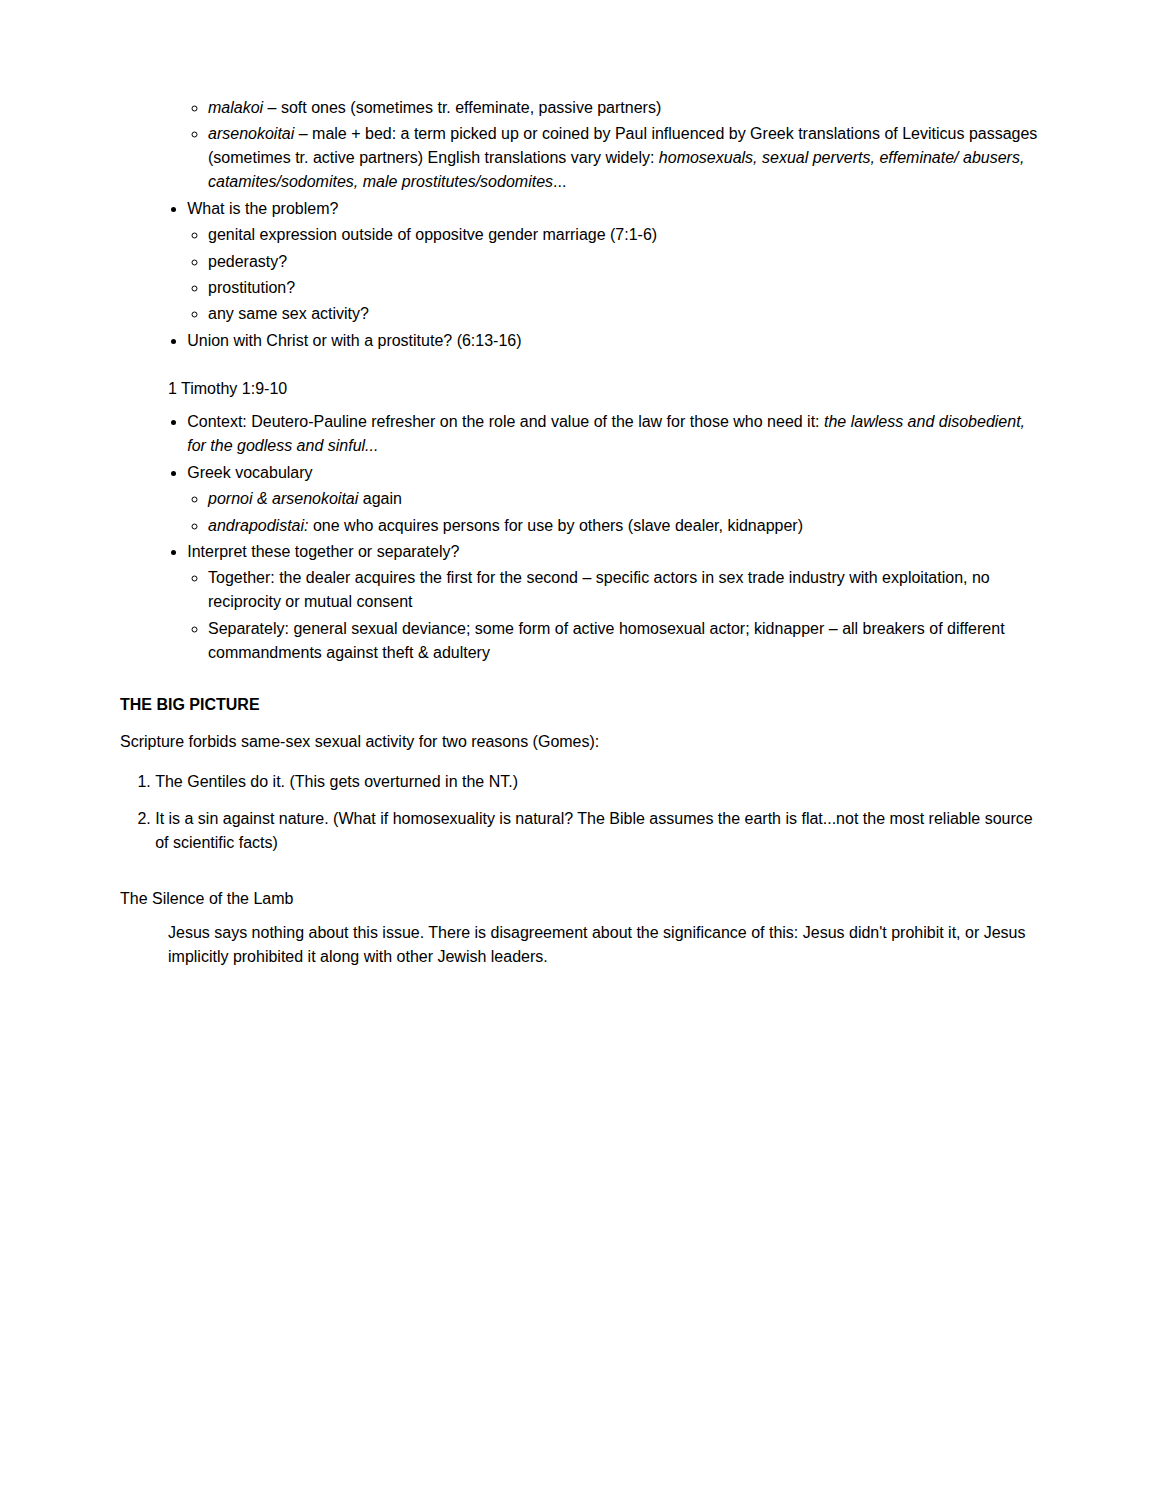malakoi – soft ones (sometimes tr. effeminate, passive partners)
arsenokoitai – male + bed: a term picked up or coined by Paul influenced by Greek translations of Leviticus passages (sometimes tr. active partners) English translations vary widely: homosexuals, sexual perverts, effeminate/ abusers, catamites/sodomites, male prostitutes/sodomites...
What is the problem?
genital expression outside of oppositve gender marriage (7:1-6)
pederasty?
prostitution?
any same sex activity?
Union with Christ or with a prostitute? (6:13-16)
1 Timothy 1:9-10
Context: Deutero-Pauline refresher on the role and value of the law for those who need it: the lawless and disobedient, for the godless and sinful...
Greek vocabulary
pornoi & arsenokoitai again
andrapodistai: one who acquires persons for use by others (slave dealer, kidnapper)
Interpret these together or separately?
Together: the dealer acquires the first for the second – specific actors in sex trade industry with exploitation, no reciprocity or mutual consent
Separately: general sexual deviance; some form of active homosexual actor; kidnapper – all breakers of different commandments against theft & adultery
THE BIG PICTURE
Scripture forbids same-sex sexual activity for two reasons (Gomes):
The Gentiles do it. (This gets overturned in the NT.)
It is a sin against nature. (What if homosexuality is natural? The Bible assumes the earth is flat...not the most reliable source of scientific facts)
The Silence of the Lamb
Jesus says nothing about this issue. There is disagreement about the significance of this: Jesus didn't prohibit it, or Jesus implicitly prohibited it along with other Jewish leaders.